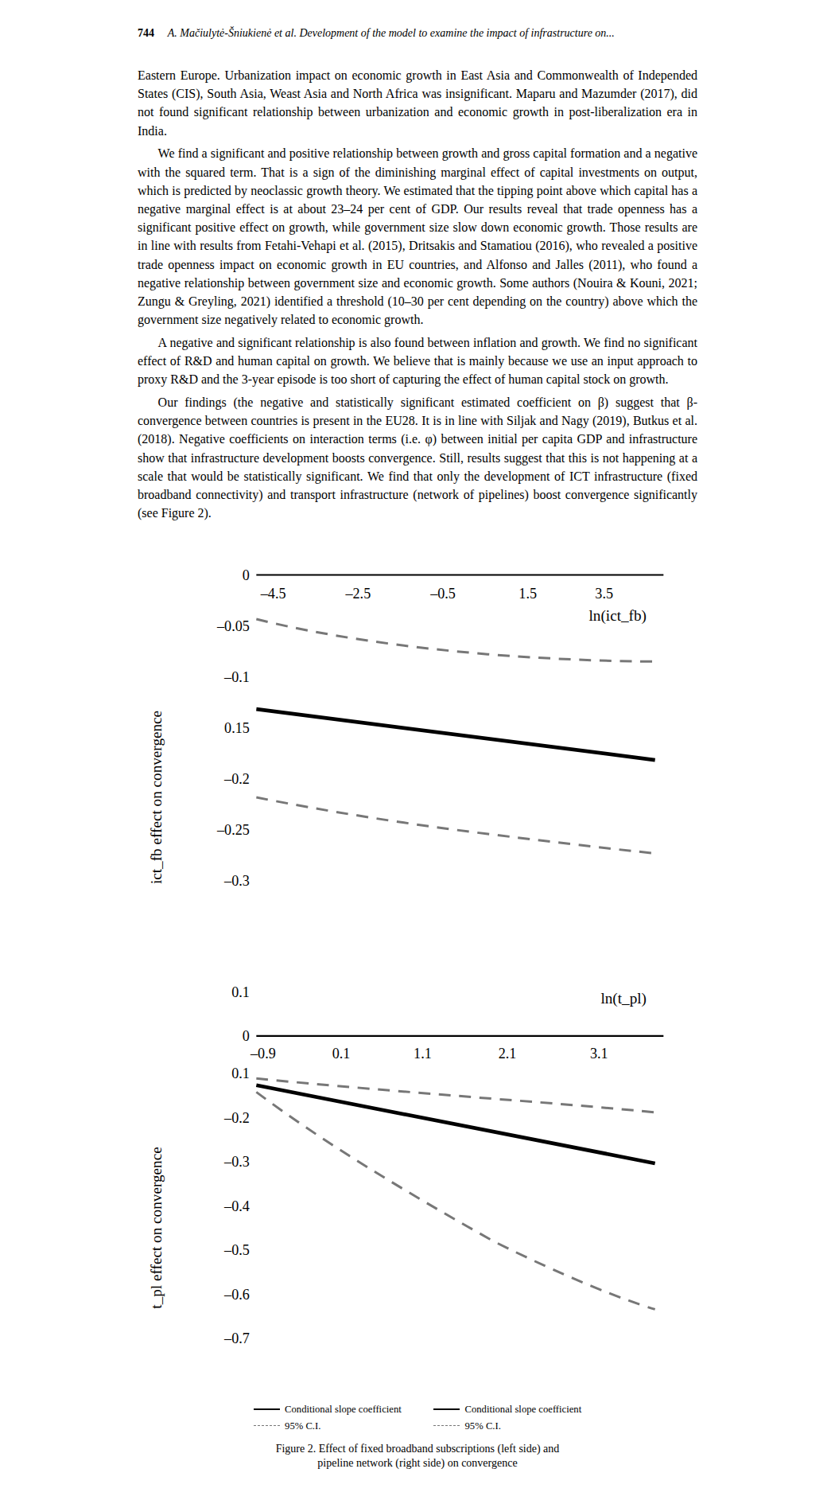744 A. Mačiulytė-Šniukienė et al. Development of the model to examine the impact of infrastructure on...
Eastern Europe. Urbanization impact on economic growth in East Asia and Commonwealth of Independed States (CIS), South Asia, Weast Asia and North Africa was insignificant. Maparu and Mazumder (2017), did not found significant relationship between urbanization and economic growth in post-liberalization era in India.
We find a significant and positive relationship between growth and gross capital formation and a negative with the squared term. That is a sign of the diminishing marginal effect of capital investments on output, which is predicted by neoclassic growth theory. We estimated that the tipping point above which capital has a negative marginal effect is at about 23–24 per cent of GDP. Our results reveal that trade openness has a significant positive effect on growth, while government size slow down economic growth. Those results are in line with results from Fetahi-Vehapi et al. (2015), Dritsakis and Stamatiou (2016), who revealed a positive trade openness impact on economic growth in EU countries, and Alfonso and Jalles (2011), who found a negative relationship between government size and economic growth. Some authors (Nouira & Kouni, 2021; Zungu & Greyling, 2021) identified a threshold (10–30 per cent depending on the country) above which the government size negatively related to economic growth.
A negative and significant relationship is also found between inflation and growth. We find no significant effect of R&D and human capital on growth. We believe that is mainly because we use an input approach to proxy R&D and the 3-year episode is too short of capturing the effect of human capital stock on growth.
Our findings (the negative and statistically significant estimated coefficient on β) suggest that β-convergence between countries is present in the EU28. It is in line with Siljak and Nagy (2019), Butkus et al. (2018). Negative coefficients on interaction terms (i.e. φ) between initial per capita GDP and infrastructure show that infrastructure development boosts convergence. Still, results suggest that this is not happening at a scale that would be statistically significant. We find that only the development of ICT infrastructure (fixed broadband connectivity) and transport infrastructure (network of pipelines) boost convergence significantly (see Figure 2).
ict_fb effect on convergence 0 –0.05 –0.1 0.15 –0.2 –0.25 –0.3 –4.5 –2.5 –0.5 1.5 3.5 ln(ict_fb) t_pl effect on convergence 0.1 0 0.1 –0.2 –0.3 –0.4 –0.5 –0.6 –0.7 –0.9 0.1 1.1 2.1 3.1 ln(t_pl)
Conditional slope coefficient
95% C.I.
Conditional slope coefficient
95% C.I.
Figure 2. Effect of fixed broadband subscriptions (left side) and
pipeline network (right side) on convergence